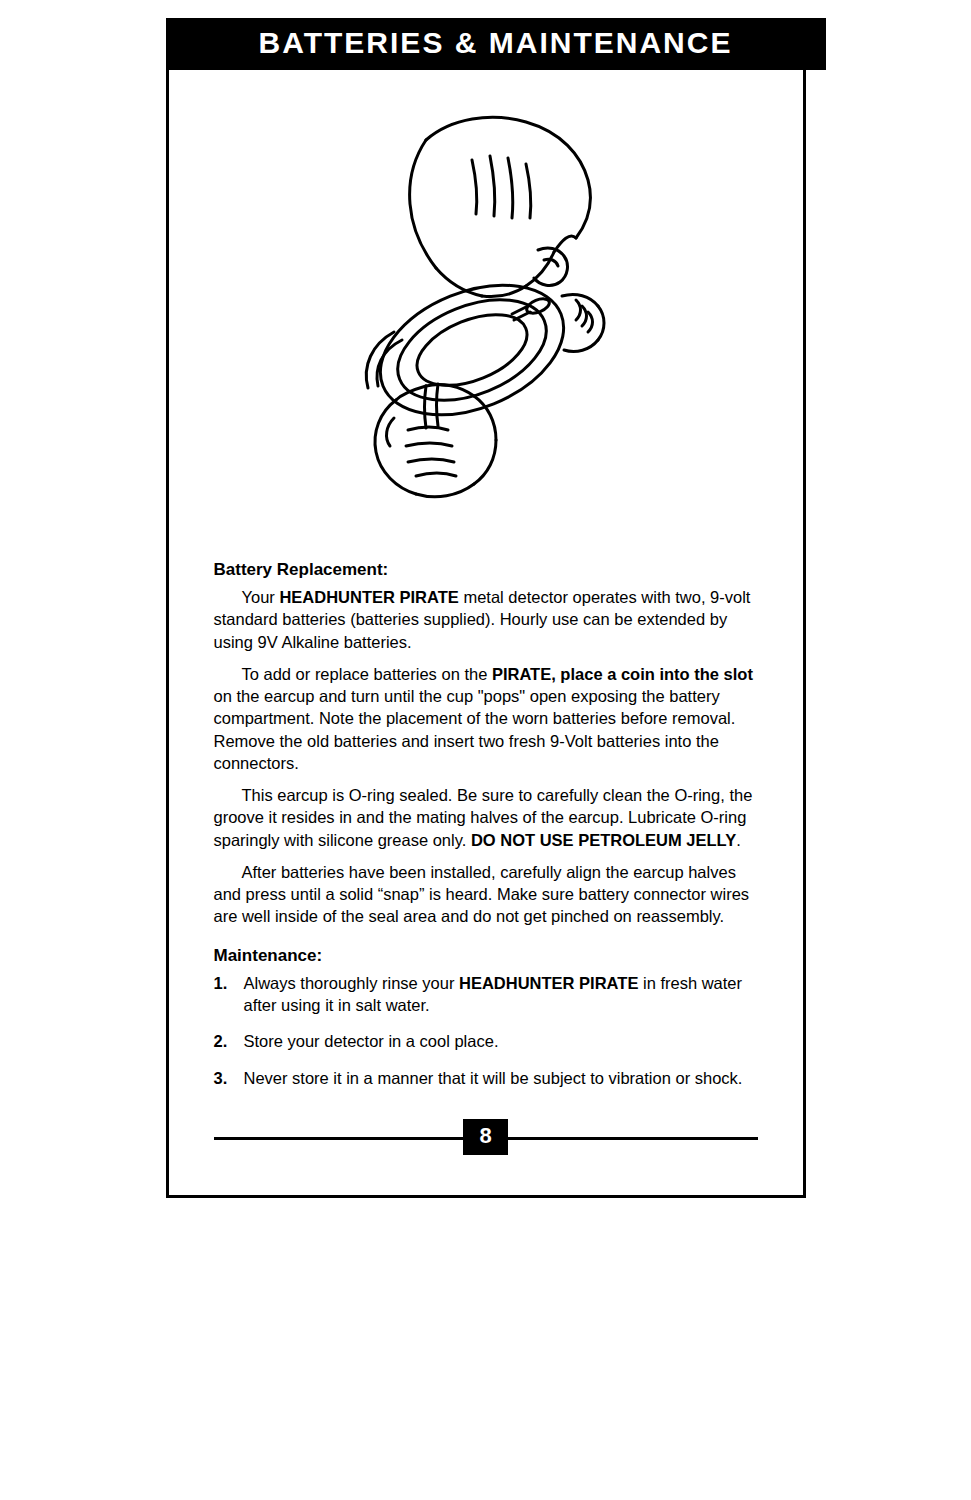Batteries & Maintenance
Battery Replacement:
Your HEADHUNTER PIRATE metal detector operates with two, 9-volt standard batteries (batteries supplied). Hourly use can be extended by using 9V Alkaline batteries.
To add or replace batteries on the PIRATE, place a coin into the slot on the earcup and turn until the cup "pops" open exposing the battery compartment. Note the placement of the worn batteries before removal. Remove the old batteries and insert two fresh 9-Volt batteries into the connectors.
This earcup is O-ring sealed. Be sure to carefully clean the O-ring, the groove it resides in and the mating halves of the earcup. Lubricate O-ring sparingly with silicone grease only. DO NOT USE PETROLEUM JELLY.
After batteries have been installed, carefully align the earcup halves and press until a solid “snap” is heard. Make sure battery connector wires are well inside of the seal area and do not get pinched on reassembly.
Maintenance:
Always thoroughly rinse your HEADHUNTER PIRATE in fresh water after using it in salt water.
Store your detector in a cool place.
Never store it in a manner that it will be subject to vibration or shock.
8